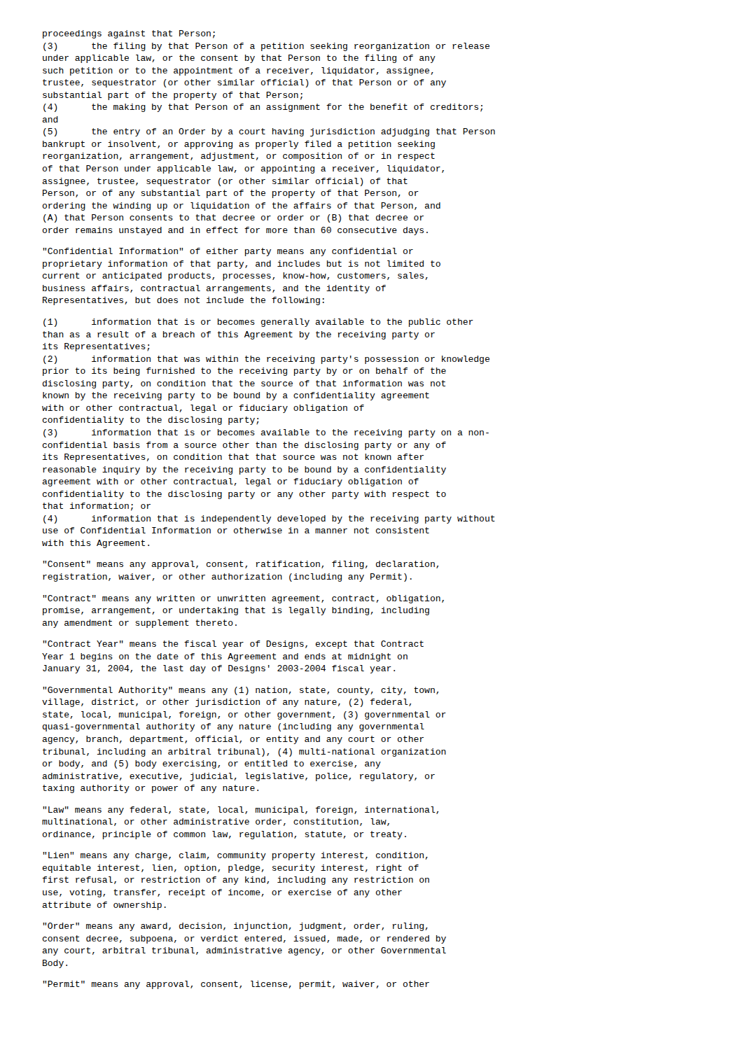proceedings against that Person;
(3) the filing by that Person of a petition seeking reorganization or release under applicable law, or the consent by that Person to the filing of any such petition or to the appointment of a receiver, liquidator, assignee, trustee, sequestrator (or other similar official) of that Person or of any substantial part of the property of that Person;
(4) the making by that Person of an assignment for the benefit of creditors; and
(5) the entry of an Order by a court having jurisdiction adjudging that Person bankrupt or insolvent, or approving as properly filed a petition seeking reorganization, arrangement, adjustment, or composition of or in respect of that Person under applicable law, or appointing a receiver, liquidator, assignee, trustee, sequestrator (or other similar official) of that Person, or of any substantial part of the property of that Person, or ordering the winding up or liquidation of the affairs of that Person, and (A) that Person consents to that decree or order or (B) that decree or order remains unstayed and in effect for more than 60 consecutive days.
"Confidential Information" of either party means any confidential or proprietary information of that party, and includes but is not limited to current or anticipated products, processes, know-how, customers, sales, business affairs, contractual arrangements, and the identity of Representatives, but does not include the following:
(1) information that is or becomes generally available to the public other than as a result of a breach of this Agreement by the receiving party or its Representatives;
(2) information that was within the receiving party's possession or knowledge prior to its being furnished to the receiving party by or on behalf of the disclosing party, on condition that the source of that information was not known by the receiving party to be bound by a confidentiality agreement with or other contractual, legal or fiduciary obligation of confidentiality to the disclosing party;
(3) information that is or becomes available to the receiving party on a non- confidential basis from a source other than the disclosing party or any of its Representatives, on condition that that source was not known after reasonable inquiry by the receiving party to be bound by a confidentiality agreement with or other contractual, legal or fiduciary obligation of confidentiality to the disclosing party or any other party with respect to that information; or
(4) information that is independently developed by the receiving party without use of Confidential Information or otherwise in a manner not consistent with this Agreement.
"Consent" means any approval, consent, ratification, filing, declaration, registration, waiver, or other authorization (including any Permit).
"Contract" means any written or unwritten agreement, contract, obligation, promise, arrangement, or undertaking that is legally binding, including any amendment or supplement thereto.
"Contract Year" means the fiscal year of Designs, except that Contract Year 1 begins on the date of this Agreement and ends at midnight on January 31, 2004, the last day of Designs' 2003-2004 fiscal year.
"Governmental Authority" means any (1) nation, state, county, city, town, village, district, or other jurisdiction of any nature, (2) federal, state, local, municipal, foreign, or other government, (3) governmental or quasi-governmental authority of any nature (including any governmental agency, branch, department, official, or entity and any court or other tribunal, including an arbitral tribunal), (4) multi-national organization or body, and (5) body exercising, or entitled to exercise, any administrative, executive, judicial, legislative, police, regulatory, or taxing authority or power of any nature.
"Law" means any federal, state, local, municipal, foreign, international, multinational, or other administrative order, constitution, law, ordinance, principle of common law, regulation, statute, or treaty.
"Lien" means any charge, claim, community property interest, condition, equitable interest, lien, option, pledge, security interest, right of first refusal, or restriction of any kind, including any restriction on use, voting, transfer, receipt of income, or exercise of any other attribute of ownership.
"Order" means any award, decision, injunction, judgment, order, ruling, consent decree, subpoena, or verdict entered, issued, made, or rendered by any court, arbitral tribunal, administrative agency, or other Governmental Body.
"Permit" means any approval, consent, license, permit, waiver, or other